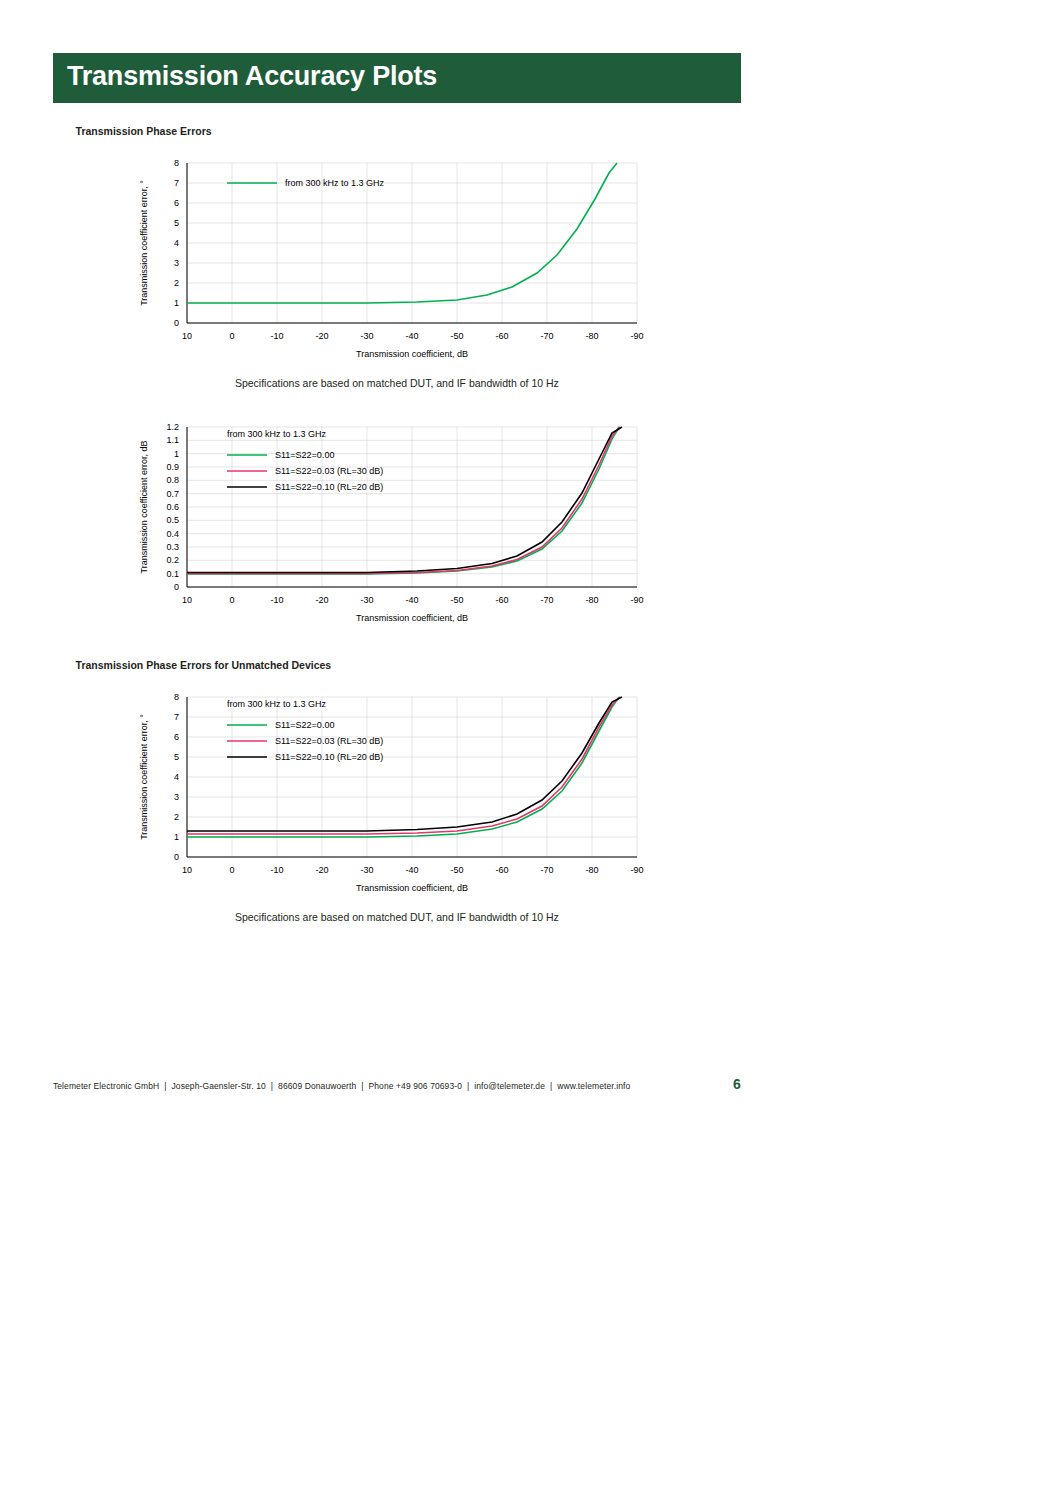Transmission Accuracy Plots
Transmission Phase Errors
0 1 2 3 4 5 6 7 8 10 0 -10 -20 -30 -40 -50 -60 -70 -80 -90 Transmission coefficient, dB Transmission coefficient error, ° from 300 kHz to 1.3 GHz
Specifications are based on matched DUT, and IF bandwidth of 10 Hz
0 0.1 0.2 0.3 0.4 0.5 0.6 0.7 0.8 0.9 1 1.1 1.2 10 0 -10 -20 -30 -40 -50 -60 -70 -80 -90 Transmission coefficient, dB Transmission coefficient error, dB from 300 kHz to 1.3 GHz S11=S22=0.00 S11=S22=0.03 (RL=30 dB) S11=S22=0.10 (RL=20 dB)
Transmission Phase Errors for Unmatched Devices
0 1 2 3 4 5 6 7 8 10 0 -10 -20 -30 -40 -50 -60 -70 -80 -90 Transmission coefficient, dB Transmission coefficient error, ° from 300 kHz to 1.3 GHz S11=S22=0.00 S11=S22=0.03 (RL=30 dB) S11=S22=0.10 (RL=20 dB)
Specifications are based on matched DUT, and IF bandwidth of 10 Hz
Telemeter Electronic GmbH | Joseph-Gaensler-Str. 10 | 86609 Donauwoerth | Phone +49 906 70693-0 | info@telemeter.de | www.telemeter.info
6